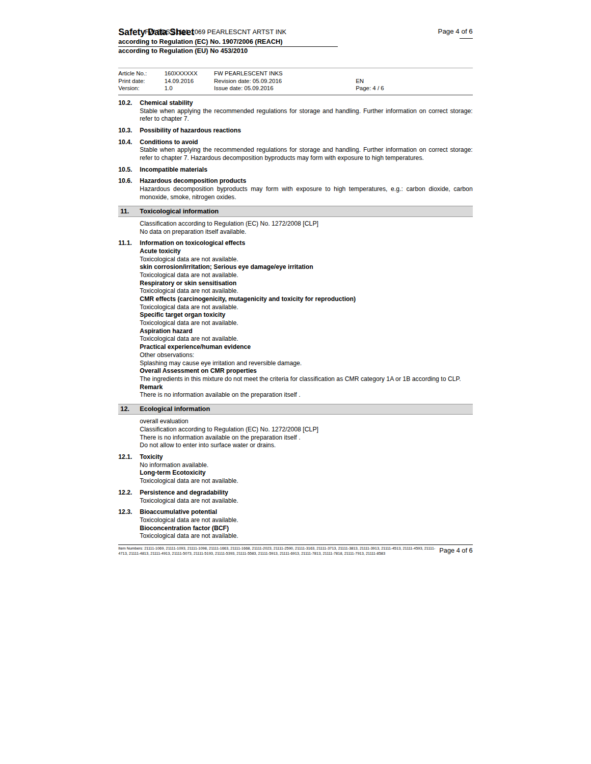Page 4 of 6
Safety Data Sheet
according to Regulation (EC) No. 1907/2006 (REACH)
according to Regulation (EU) No 453/2010
FW SDS 21111-1069 PEARLESCNT ARTST INK
| Article No.: | 160XXXXXX | FW PEARLESCENT INKS | | |
| Print date: | 14.09.2016 | Revision date: 05.09.2016 | EN | |
| Version: | 1.0 | Issue date: 05.09.2016 | Page: 4 / 6 | |
10.2.
Chemical stability
Stable when applying the recommended regulations for storage and handling. Further information on correct storage: refer to chapter 7.
10.3.
Possibility of hazardous reactions
10.4.
Conditions to avoid
Stable when applying the recommended regulations for storage and handling. Further information on correct storage: refer to chapter 7. Hazardous decomposition byproducts may form with exposure to high temperatures.
10.5.
Incompatible materials
10.6.
Hazardous decomposition products
Hazardous decomposition byproducts may form with exposure to high temperatures, e.g.: carbon dioxide, carbon monoxide, smoke, nitrogen oxides.
11.
Toxicological information
Classification according to Regulation (EC) No. 1272/2008 [CLP]
No data on preparation itself available.
11.1.
Information on toxicological effects
Acute toxicity
Toxicological data are not available.
skin corrosion/irritation; Serious eye damage/eye irritation
Toxicological data are not available.
Respiratory or skin sensitisation
Toxicological data are not available.
CMR effects (carcinogenicity, mutagenicity and toxicity for reproduction)
Toxicological data are not available.
Specific target organ toxicity
Toxicological data are not available.
Aspiration hazard
Toxicological data are not available.
Practical experience/human evidence
Other observations:
Splashing may cause eye irritation and reversible damage.
Overall Assessment on CMR properties
The ingredients in this mixture do not meet the criteria for classification as CMR category 1A or 1B according to CLP.
Remark
There is no information available on the preparation itself .
12.
Ecological information
overall evaluation
Classification according to Regulation (EC) No. 1272/2008 [CLP]
There is no information available on the preparation itself .
Do not allow to enter into surface water or drains.
12.1.
Toxicity
No information available.
Long-term Ecotoxicity
Toxicological data are not available.
12.2.
Persistence and degradability
Toxicological data are not available.
12.3.
Bioaccumulative potential
Toxicological data are not available.
Bioconcentration factor (BCF)
Toxicological data are not available.
Item Numbers: 21111-1069, 21111-1093, 21111-1098, 21111-1663, 21111-1668, 21111-2023, 21111-2590, 21111-3163, 21111-3713, 21111-3813, 21111-3913, 21111-4513, 21111-4593, 21111-4713, 21111-4813, 21111-4913, 21111-5073, 21111-5193, 21111-5393, 21111-5583, 21111-5913, 21111-6913, 21111-7813, 21111-7818, 21111-7913, 21111-8583
Page 4 of 6